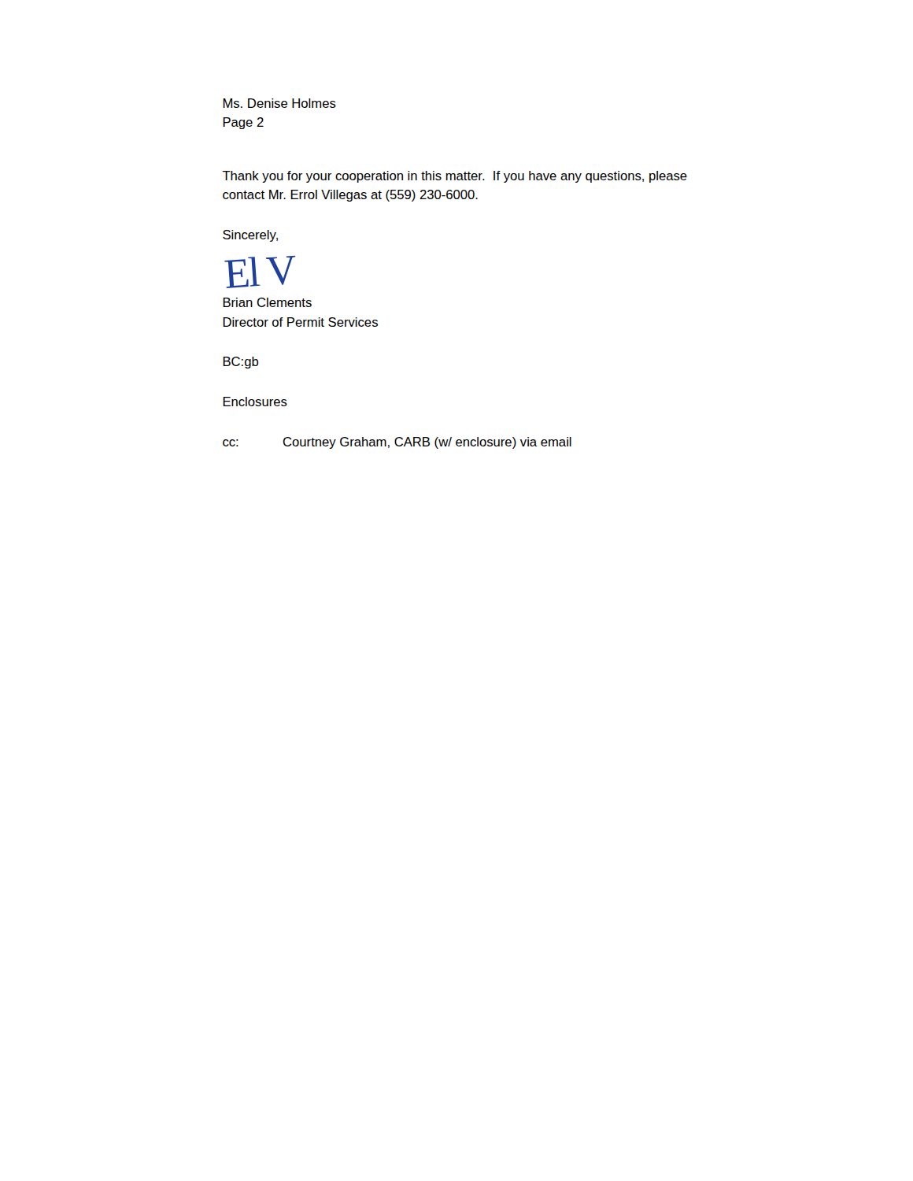Ms. Denise Holmes
Page 2
Thank you for your cooperation in this matter. If you have any questions, please contact Mr. Errol Villegas at (559) 230-6000.
Sincerely,
El V
Brian Clements
Director of Permit Services
BC:gb
Enclosures
cc: Courtney Graham, CARB (w/ enclosure) via email